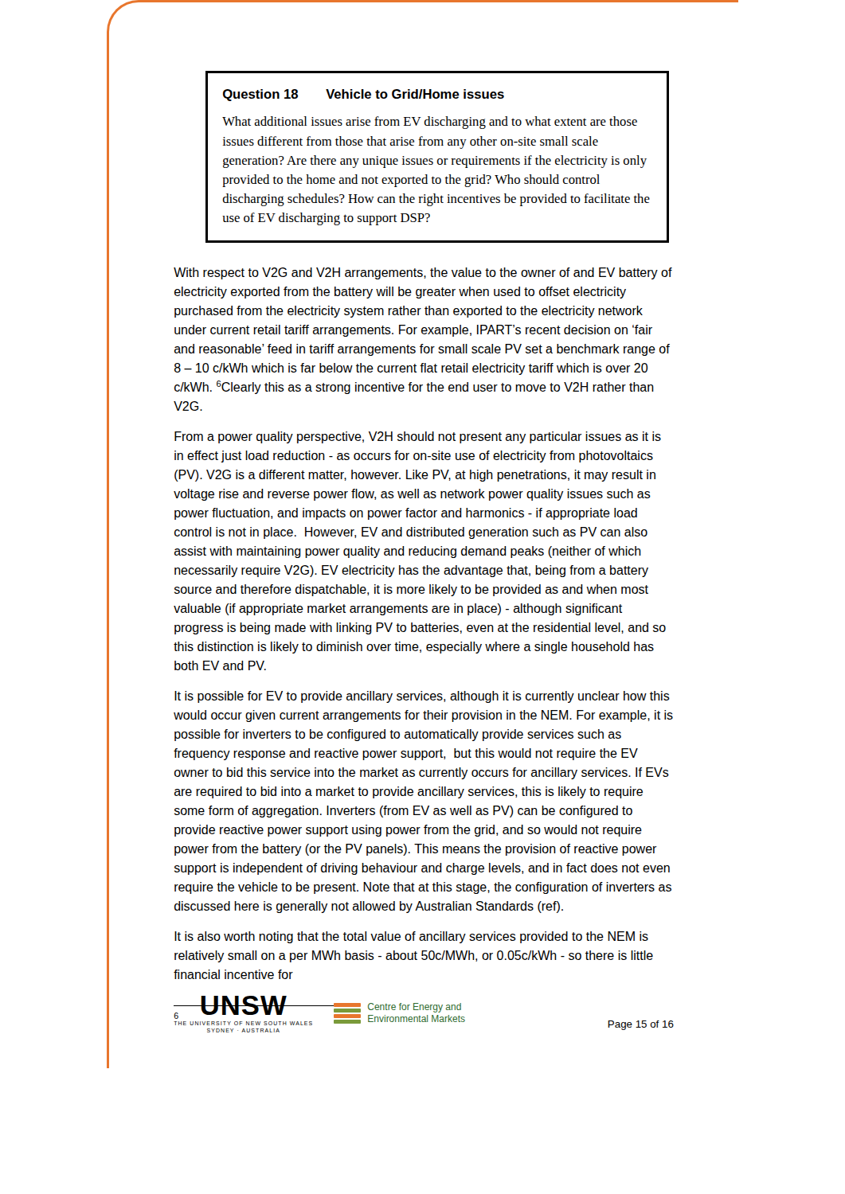Question 18 Vehicle to Grid/Home issues
What additional issues arise from EV discharging and to what extent are those issues different from those that arise from any other on-site small scale generation? Are there any unique issues or requirements if the electricity is only provided to the home and not exported to the grid? Who should control discharging schedules? How can the right incentives be provided to facilitate the use of EV discharging to support DSP?
With respect to V2G and V2H arrangements, the value to the owner of and EV battery of electricity exported from the battery will be greater when used to offset electricity purchased from the electricity system rather than exported to the electricity network under current retail tariff arrangements. For example, IPART’s recent decision on ‘fair and reasonable’ feed in tariff arrangements for small scale PV set a benchmark range of 8 – 10 c/kWh which is far below the current flat retail electricity tariff which is over 20 c/kWh. 6Clearly this as a strong incentive for the end user to move to V2H rather than V2G.
From a power quality perspective, V2H should not present any particular issues as it is in effect just load reduction - as occurs for on-site use of electricity from photovoltaics (PV). V2G is a different matter, however. Like PV, at high penetrations, it may result in voltage rise and reverse power flow, as well as network power quality issues such as power fluctuation, and impacts on power factor and harmonics - if appropriate load control is not in place. However, EV and distributed generation such as PV can also assist with maintaining power quality and reducing demand peaks (neither of which necessarily require V2G). EV electricity has the advantage that, being from a battery source and therefore dispatchable, it is more likely to be provided as and when most valuable (if appropriate market arrangements are in place) - although significant progress is being made with linking PV to batteries, even at the residential level, and so this distinction is likely to diminish over time, especially where a single household has both EV and PV.
It is possible for EV to provide ancillary services, although it is currently unclear how this would occur given current arrangements for their provision in the NEM. For example, it is possible for inverters to be configured to automatically provide services such as frequency response and reactive power support, but this would not require the EV owner to bid this service into the market as currently occurs for ancillary services. If EVs are required to bid into a market to provide ancillary services, this is likely to require some form of aggregation. Inverters (from EV as well as PV) can be configured to provide reactive power support using power from the grid, and so would not require power from the battery (or the PV panels). This means the provision of reactive power support is independent of driving behaviour and charge levels, and in fact does not even require the vehicle to be present. Note that at this stage, the configuration of inverters as discussed here is generally not allowed by Australian Standards (ref).
It is also worth noting that the total value of ancillary services provided to the NEM is relatively small on a per MWh basis - about 50c/MWh, or 0.05c/kWh - so there is little financial incentive for
6
UNSW THE UNIVERSITY OF NEW SOUTH WALES SYDNEY · AUSTRALIA
Centre for Energy and
Environmental Markets
Page 15 of 16